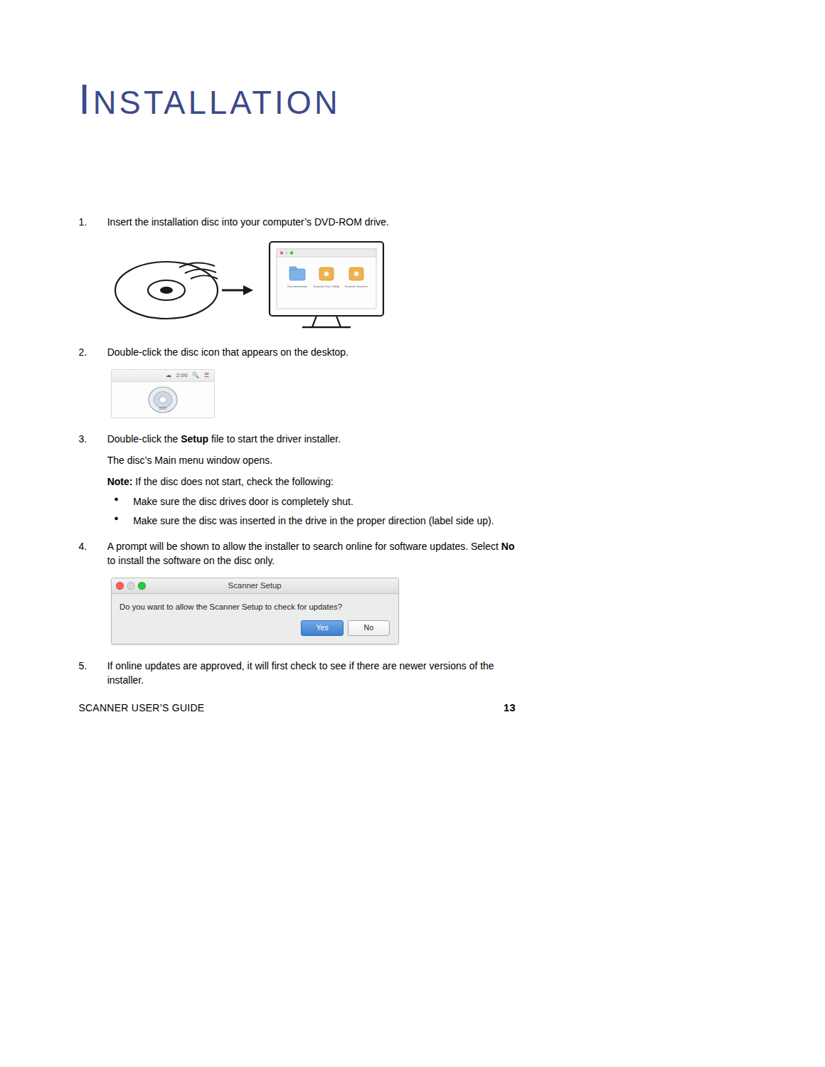Installation
Insert the installation disc into your computer’s DVD-ROM drive.
Documentation Scanner Disc Utility Scanner Scanner
Double-click the disc icon that appears on the desktop.
☁ 2:00 🔍 ☰
DVD
Double-click the Setup file to start the driver installer.
The disc’s Main menu window opens.
Note: If the disc does not start, check the following:
Make sure the disc drives door is completely shut.
Make sure the disc was inserted in the drive in the proper direction (label side up).
A prompt will be shown to allow the installer to search online for software updates. Select No to install the software on the disc only.
Scanner Setup
Do you want to allow the Scanner Setup to check for updates?
Yes No
If online updates are approved, it will first check to see if there are newer versions of the installer.
Scanner User’s Guide 13